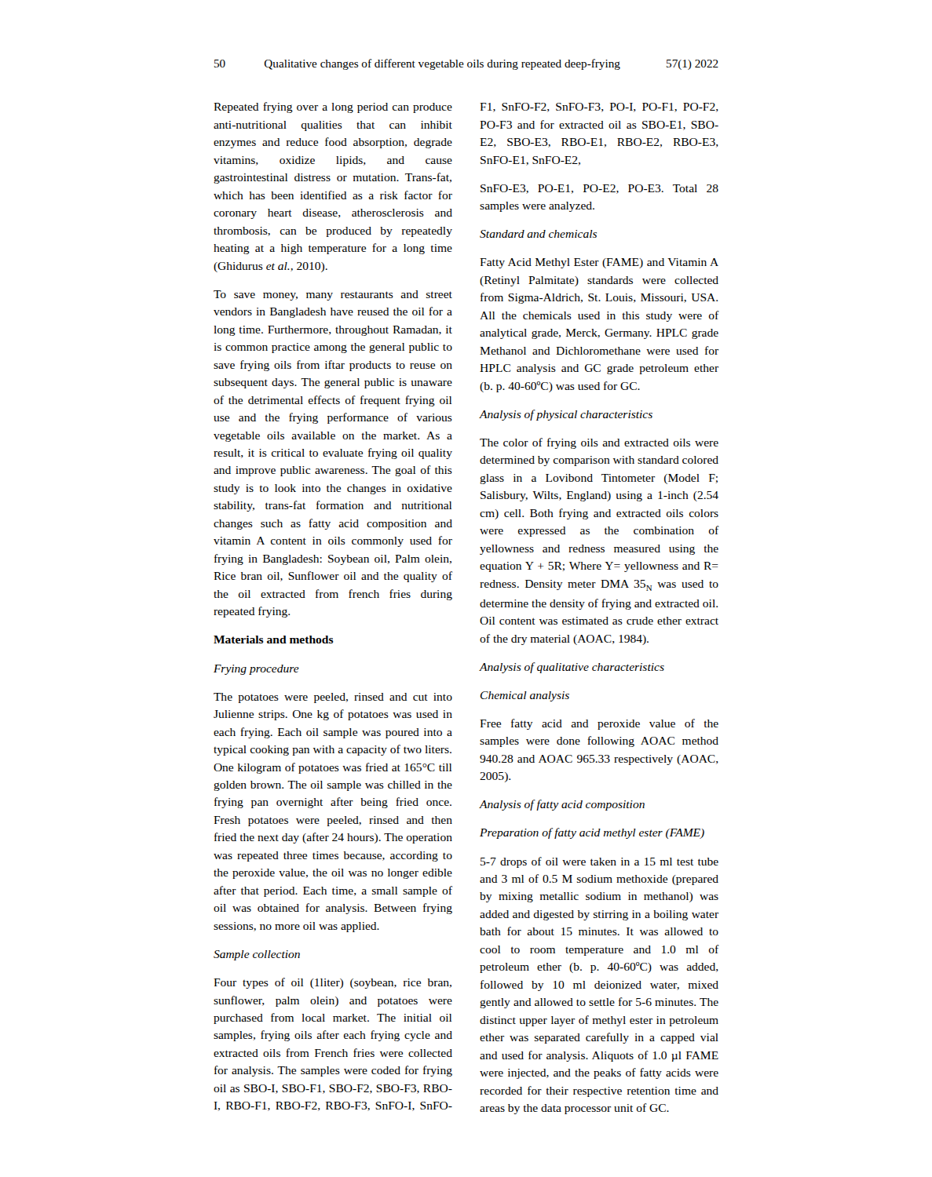50 Qualitative changes of different vegetable oils during repeated deep-frying 57(1) 2022
Repeated frying over a long period can produce anti-nutritional qualities that can inhibit enzymes and reduce food absorption, degrade vitamins, oxidize lipids, and cause gastrointestinal distress or mutation. Trans-fat, which has been identified as a risk factor for coronary heart disease, atherosclerosis and thrombosis, can be produced by repeatedly heating at a high temperature for a long time (Ghidurus et al., 2010).
To save money, many restaurants and street vendors in Bangladesh have reused the oil for a long time. Furthermore, throughout Ramadan, it is common practice among the general public to save frying oils from iftar products to reuse on subsequent days. The general public is unaware of the detrimental effects of frequent frying oil use and the frying performance of various vegetable oils available on the market. As a result, it is critical to evaluate frying oil quality and improve public awareness. The goal of this study is to look into the changes in oxidative stability, trans-fat formation and nutritional changes such as fatty acid composition and vitamin A content in oils commonly used for frying in Bangladesh: Soybean oil, Palm olein, Rice bran oil, Sunflower oil and the quality of the oil extracted from french fries during repeated frying.
Materials and methods
Frying procedure
The potatoes were peeled, rinsed and cut into Julienne strips. One kg of potatoes was used in each frying. Each oil sample was poured into a typical cooking pan with a capacity of two liters. One kilogram of potatoes was fried at 165°C till golden brown. The oil sample was chilled in the frying pan overnight after being fried once. Fresh potatoes were peeled, rinsed and then fried the next day (after 24 hours). The operation was repeated three times because, according to the peroxide value, the oil was no longer edible after that period. Each time, a small sample of oil was obtained for analysis. Between frying sessions, no more oil was applied.
Sample collection
Four types of oil (1liter) (soybean, rice bran, sunflower, palm olein) and potatoes were purchased from local market. The initial oil samples, frying oils after each frying cycle and extracted oils from French fries were collected for analysis. The samples were coded for frying oil as SBO-I, SBO-F1, SBO-F2, SBO-F3, RBO-I, RBO-F1, RBO-F2, RBO-F3, SnFO-I, SnFO-F1, SnFO-F2, SnFO-F3, PO-I, PO-F1, PO-F2, PO-F3 and for extracted oil as SBO-E1, SBO-E2, SBO-E3, RBO-E1, RBO-E2, RBO-E3, SnFO-E1, SnFO-E2,
SnFO-E3, PO-E1, PO-E2, PO-E3. Total 28 samples were analyzed.
Standard and chemicals
Fatty Acid Methyl Ester (FAME) and Vitamin A (Retinyl Palmitate) standards were collected from Sigma-Aldrich, St. Louis, Missouri, USA. All the chemicals used in this study were of analytical grade, Merck, Germany. HPLC grade Methanol and Dichloromethane were used for HPLC analysis and GC grade petroleum ether (b. p. 40-60ºC) was used for GC.
Analysis of physical characteristics
The color of frying oils and extracted oils were determined by comparison with standard colored glass in a Lovibond Tintometer (Model F; Salisbury, Wilts, England) using a 1-inch (2.54 cm) cell. Both frying and extracted oils colors were expressed as the combination of yellowness and redness measured using the equation Y + 5R; Where Y= yellowness and R= redness. Density meter DMA 35N was used to determine the density of frying and extracted oil. Oil content was estimated as crude ether extract of the dry material (AOAC, 1984).
Analysis of qualitative characteristics
Chemical analysis
Free fatty acid and peroxide value of the samples were done following AOAC method 940.28 and AOAC 965.33 respectively (AOAC, 2005).
Analysis of fatty acid composition
Preparation of fatty acid methyl ester (FAME)
5-7 drops of oil were taken in a 15 ml test tube and 3 ml of 0.5 M sodium methoxide (prepared by mixing metallic sodium in methanol) was added and digested by stirring in a boiling water bath for about 15 minutes. It was allowed to cool to room temperature and 1.0 ml of petroleum ether (b. p. 40-60ºC) was added, followed by 10 ml deionized water, mixed gently and allowed to settle for 5-6 minutes. The distinct upper layer of methyl ester in petroleum ether was separated carefully in a capped vial and used for analysis. Aliquots of 1.0 µl FAME were injected, and the peaks of fatty acids were recorded for their respective retention time and areas by the data processor unit of GC.